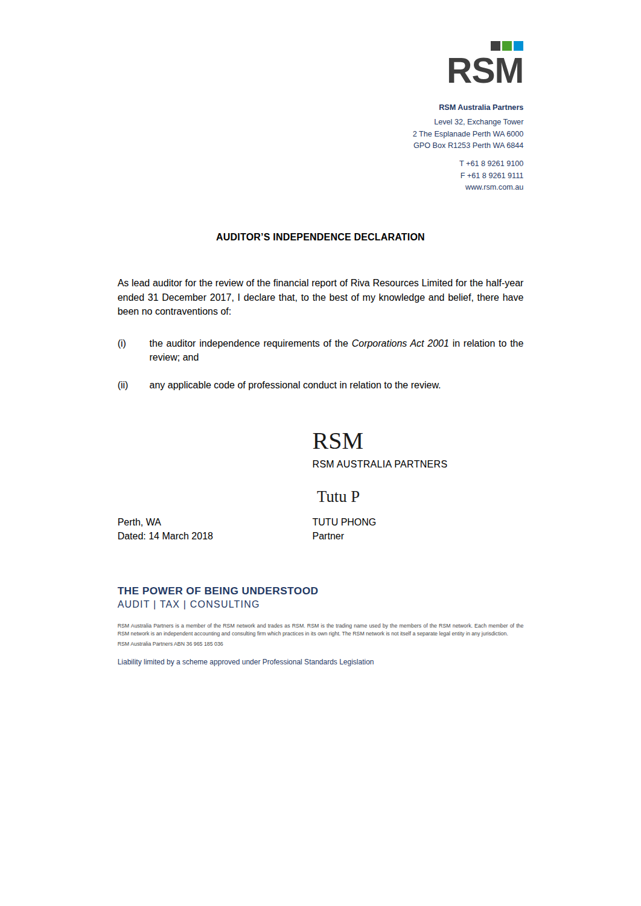RSM
RSM Australia Partners
Level 32, Exchange Tower
2 The Esplanade Perth WA 6000
GPO Box R1253 Perth WA 6844
T +61 8 9261 9100
F +61 8 9261 9111
www.rsm.com.au
AUDITOR’S INDEPENDENCE DECLARATION
As lead auditor for the review of the financial report of Riva Resources Limited for the half-year ended 31 December 2017, I declare that, to the best of my knowledge and belief, there have been no contraventions of:
(i)
the auditor independence requirements of the Corporations Act 2001 in relation to the review; and
(ii)
any applicable code of professional conduct in relation to the review.
RSM
RSM AUSTRALIA PARTNERS
Tutu P
Perth, WA
Dated: 14 March 2018
TUTU PHONG
Partner
THE POWER OF BEING UNDERSTOOD
AUDIT | TAX | CONSULTING
RSM Australia Partners is a member of the RSM network and trades as RSM. RSM is the trading name used by the members of the RSM network. Each member of the RSM network is an independent accounting and consulting firm which practices in its own right. The RSM network is not itself a separate legal entity in any jurisdiction.
RSM Australia Partners ABN 36 965 185 036
Liability limited by a scheme approved under Professional Standards Legislation